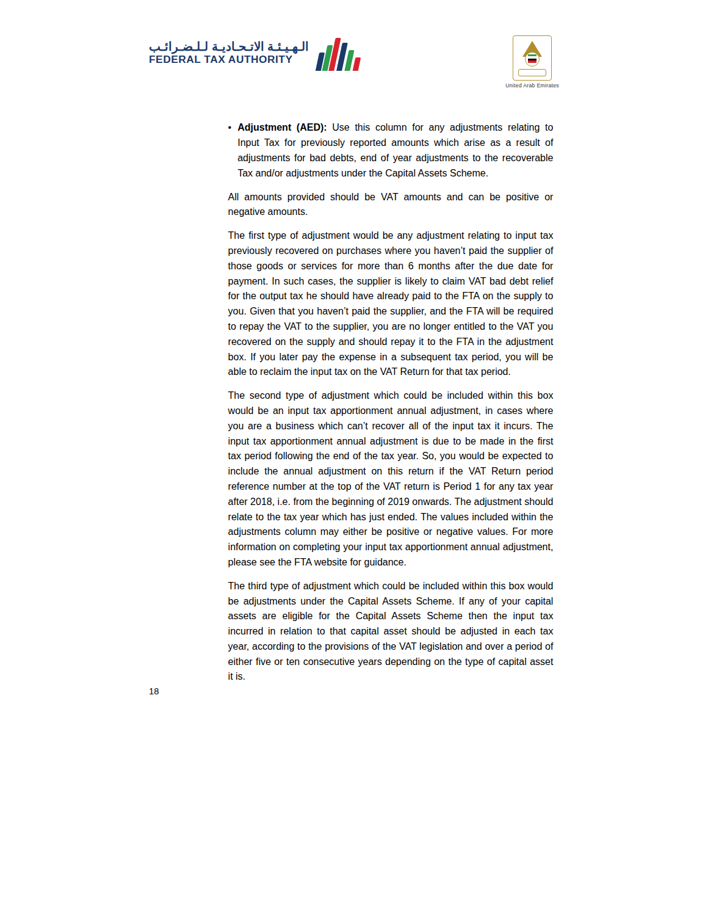الـهـيـئـة الاتـحـاديـة لـلـضـرائـب
FEDERAL TAX AUTHORITY
United Arab Emirates
•
Adjustment (AED): Use this column for any adjustments relating to Input Tax for previously reported amounts which arise as a result of adjustments for bad debts, end of year adjustments to the recoverable Tax and/or adjustments under the Capital Assets Scheme.
All amounts provided should be VAT amounts and can be positive or negative amounts.
The first type of adjustment would be any adjustment relating to input tax previously recovered on purchases where you haven’t paid the supplier of those goods or services for more than 6 months after the due date for payment. In such cases, the supplier is likely to claim VAT bad debt relief for the output tax he should have already paid to the FTA on the supply to you. Given that you haven’t paid the supplier, and the FTA will be required to repay the VAT to the supplier, you are no longer entitled to the VAT you recovered on the supply and should repay it to the FTA in the adjustment box. If you later pay the expense in a subsequent tax period, you will be able to reclaim the input tax on the VAT Return for that tax period.
The second type of adjustment which could be included within this box would be an input tax apportionment annual adjustment, in cases where you are a business which can’t recover all of the input tax it incurs. The input tax apportionment annual adjustment is due to be made in the first tax period following the end of the tax year. So, you would be expected to include the annual adjustment on this return if the VAT Return period reference number at the top of the VAT return is Period 1 for any tax year after 2018, i.e. from the beginning of 2019 onwards. The adjustment should relate to the tax year which has just ended. The values included within the adjustments column may either be positive or negative values. For more information on completing your input tax apportionment annual adjustment, please see the FTA website for guidance.
The third type of adjustment which could be included within this box would be adjustments under the Capital Assets Scheme. If any of your capital assets are eligible for the Capital Assets Scheme then the input tax incurred in relation to that capital asset should be adjusted in each tax year, according to the provisions of the VAT legislation and over a period of either five or ten consecutive years depending on the type of capital asset it is.
18